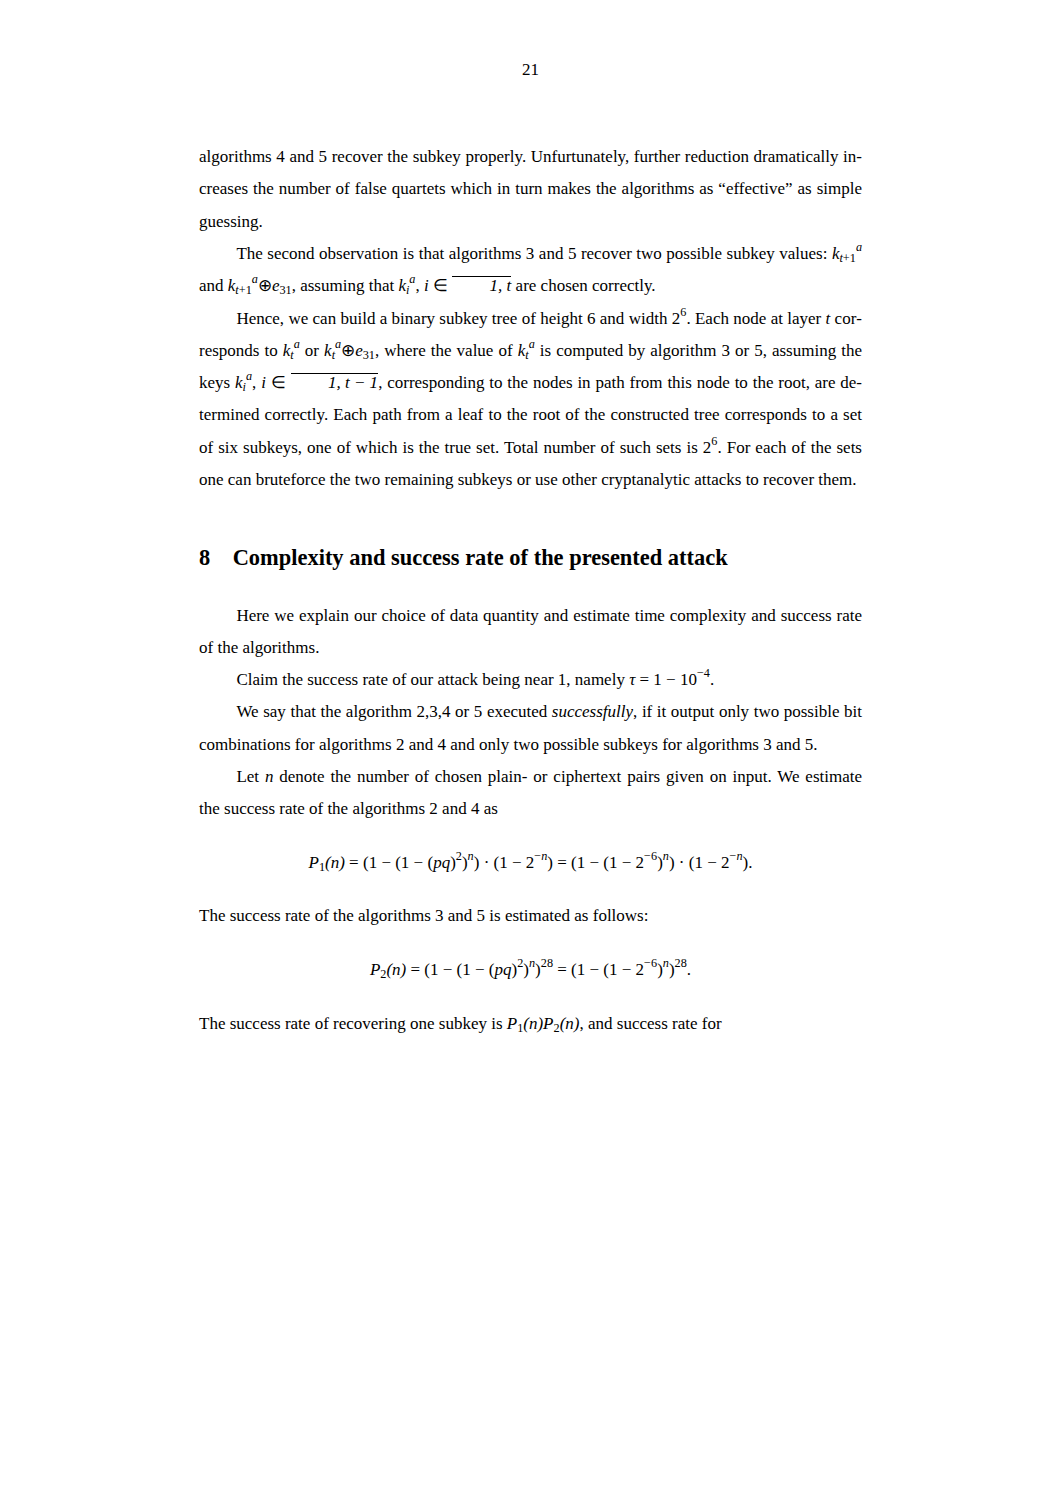21
algorithms 4 and 5 recover the subkey properly. Unfurtunately, further reduction dramatically increases the number of false quartets which in turn makes the algorithms as “effective” as simple guessing.
The second observation is that algorithms 3 and 5 recover two possible subkey values: kt+1a and kt+1a⊕e31, assuming that kia, i ∈ 1, t are chosen correctly.
Hence, we can build a binary subkey tree of height 6 and width 26. Each node at layer t corresponds to kta or kta⊕e31, where the value of kta is computed by algorithm 3 or 5, assuming the keys kia, i ∈ 1, t − 1, corresponding to the nodes in path from this node to the root, are determined correctly. Each path from a leaf to the root of the constructed tree corresponds to a set of six subkeys, one of which is the true set. Total number of such sets is 26. For each of the sets one can bruteforce the two remaining subkeys or use other cryptanalytic attacks to recover them.
8 Complexity and success rate of the presented attack
Here we explain our choice of data quantity and estimate time complexity and success rate of the algorithms.
Claim the success rate of our attack being near 1, namely τ = 1 − 10−4.
We say that the algorithm 2,3,4 or 5 executed successfully, if it output only two possible bit combinations for algorithms 2 and 4 and only two possible subkeys for algorithms 3 and 5.
Let n denote the number of chosen plain- or ciphertext pairs given on input. We estimate the success rate of the algorithms 2 and 4 as
P1(n) = (1 − (1 − (pq)2)n) · (1 − 2−n) = (1 − (1 − 2−6)n) · (1 − 2−n).
The success rate of the algorithms 3 and 5 is estimated as follows:
P2(n) = (1 − (1 − (pq)2)n)28 = (1 − (1 − 2−6)n)28.
The success rate of recovering one subkey is P1(n)P2(n), and success rate for